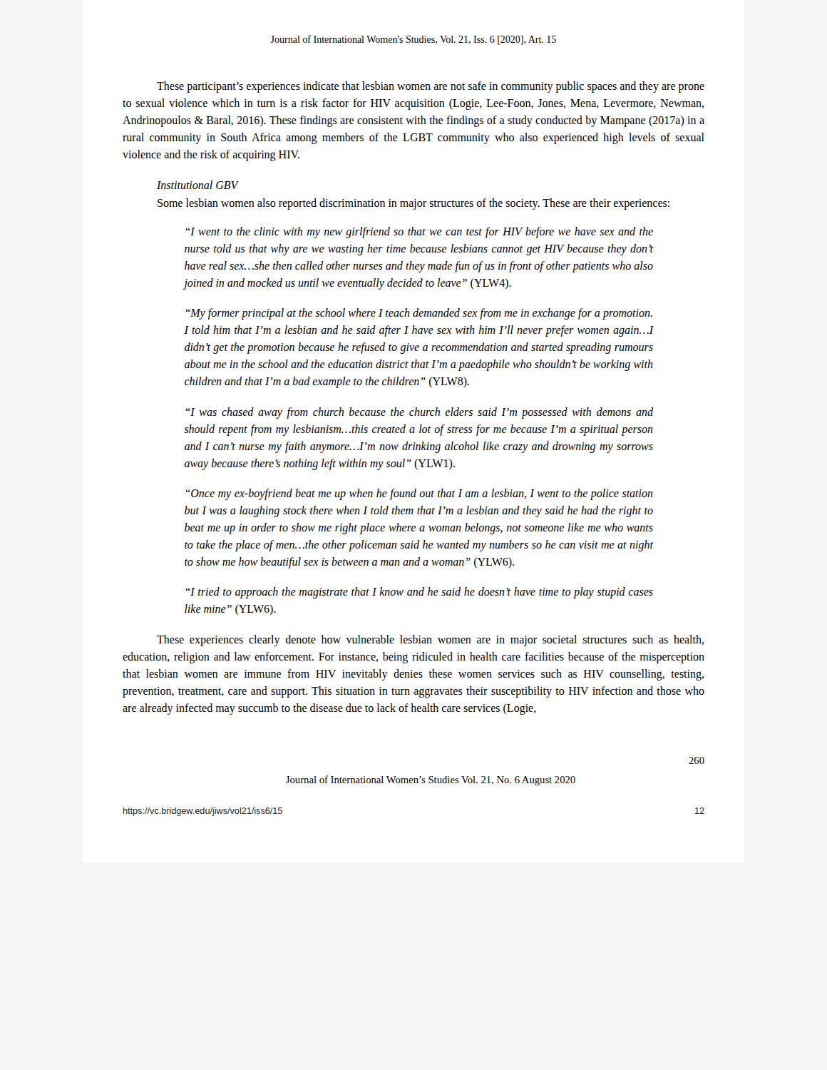Journal of International Women's Studies, Vol. 21, Iss. 6 [2020], Art. 15
These participant’s experiences indicate that lesbian women are not safe in community public spaces and they are prone to sexual violence which in turn is a risk factor for HIV acquisition (Logie, Lee-Foon, Jones, Mena, Levermore, Newman, Andrinopoulos & Baral, 2016). These findings are consistent with the findings of a study conducted by Mampane (2017a) in a rural community in South Africa among members of the LGBT community who also experienced high levels of sexual violence and the risk of acquiring HIV.
Institutional GBV
Some lesbian women also reported discrimination in major structures of the society. These are their experiences:
“I went to the clinic with my new girlfriend so that we can test for HIV before we have sex and the nurse told us that why are we wasting her time because lesbians cannot get HIV because they don’t have real sex…she then called other nurses and they made fun of us in front of other patients who also joined in and mocked us until we eventually decided to leave” (YLW4).
“My former principal at the school where I teach demanded sex from me in exchange for a promotion. I told him that I’m a lesbian and he said after I have sex with him I’ll never prefer women again…I didn’t get the promotion because he refused to give a recommendation and started spreading rumours about me in the school and the education district that I’m a paedophile who shouldn’t be working with children and that I’m a bad example to the children” (YLW8).
“I was chased away from church because the church elders said I’m possessed with demons and should repent from my lesbianism…this created a lot of stress for me because I’m a spiritual person and I can’t nurse my faith anymore…I’m now drinking alcohol like crazy and drowning my sorrows away because there’s nothing left within my soul” (YLW1).
“Once my ex-boyfriend beat me up when he found out that I am a lesbian, I went to the police station but I was a laughing stock there when I told them that I’m a lesbian and they said he had the right to beat me up in order to show me right place where a woman belongs, not someone like me who wants to take the place of men…the other policeman said he wanted my numbers so he can visit me at night to show me how beautiful sex is between a man and a woman” (YLW6).
“I tried to approach the magistrate that I know and he said he doesn’t have time to play stupid cases like mine” (YLW6).
These experiences clearly denote how vulnerable lesbian women are in major societal structures such as health, education, religion and law enforcement. For instance, being ridiculed in health care facilities because of the misperception that lesbian women are immune from HIV inevitably denies these women services such as HIV counselling, testing, prevention, treatment, care and support. This situation in turn aggravates their susceptibility to HIV infection and those who are already infected may succumb to the disease due to lack of health care services (Logie,
260
Journal of International Women’s Studies Vol. 21, No. 6 August 2020
https://vc.bridgew.edu/jiws/vol21/iss6/15 12